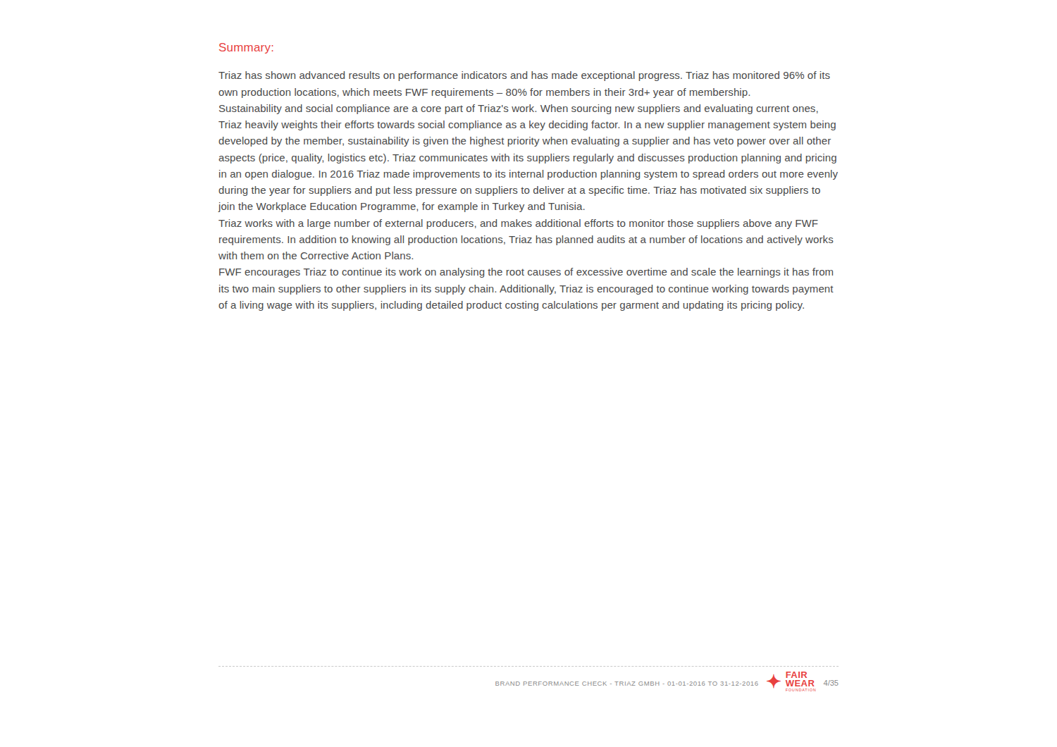Summary:
Triaz has shown advanced results on performance indicators and has made exceptional progress. Triaz has monitored 96% of its own production locations, which meets FWF requirements – 80% for members in their 3rd+ year of membership.
Sustainability and social compliance are a core part of Triaz's work. When sourcing new suppliers and evaluating current ones, Triaz heavily weights their efforts towards social compliance as a key deciding factor. In a new supplier management system being developed by the member, sustainability is given the highest priority when evaluating a supplier and has veto power over all other aspects (price, quality, logistics etc). Triaz communicates with its suppliers regularly and discusses production planning and pricing in an open dialogue. In 2016 Triaz made improvements to its internal production planning system to spread orders out more evenly during the year for suppliers and put less pressure on suppliers to deliver at a specific time. Triaz has motivated six suppliers to join the Workplace Education Programme, for example in Turkey and Tunisia.
Triaz works with a large number of external producers, and makes additional efforts to monitor those suppliers above any FWF requirements. In addition to knowing all production locations, Triaz has planned audits at a number of locations and actively works with them on the Corrective Action Plans.
FWF encourages Triaz to continue its work on analysing the root causes of excessive overtime and scale the learnings it has from its two main suppliers to other suppliers in its supply chain. Additionally, Triaz is encouraged to continue working towards payment of a living wage with its suppliers, including detailed product costing calculations per garment and updating its pricing policy.
Brand performance check - Triaz GmbH - 01-01-2016 to 31-12-2016
✦ FAIR
WEARFOUNDATION
4/35